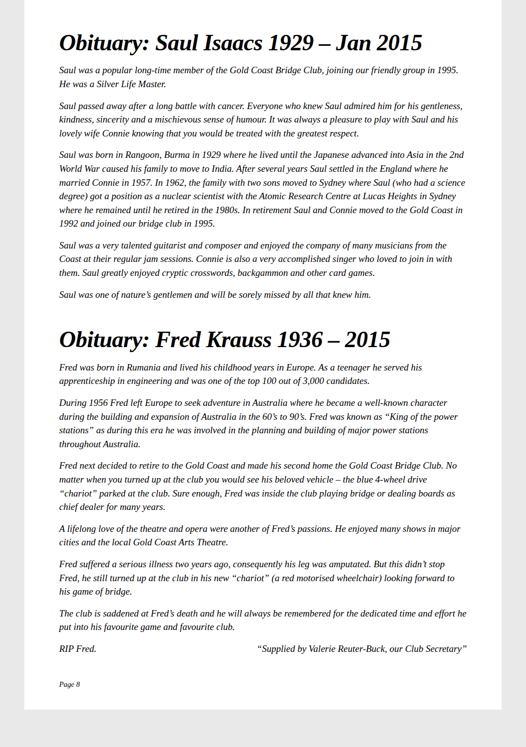Obituary: Saul Isaacs 1929 – Jan 2015
Saul was a popular long-time member of the Gold Coast Bridge Club, joining our friendly group in 1995. He was a Silver Life Master.
Saul passed away after a long battle with cancer. Everyone who knew Saul admired him for his gentleness, kindness, sincerity and a mischievous sense of humour. It was always a pleasure to play with Saul and his lovely wife Connie knowing that you would be treated with the greatest respect.
Saul was born in Rangoon, Burma in 1929 where he lived until the Japanese advanced into Asia in the 2nd World War caused his family to move to India. After several years Saul settled in the England where he married Connie in 1957. In 1962, the family with two sons moved to Sydney where Saul (who had a science degree) got a position as a nuclear scientist with the Atomic Research Centre at Lucas Heights in Sydney where he remained until he retired in the 1980s. In retirement Saul and Connie moved to the Gold Coast in 1992 and joined our bridge club in 1995.
Saul was a very talented guitarist and composer and enjoyed the company of many musicians from the Coast at their regular jam sessions. Connie is also a very accomplished singer who loved to join in with them. Saul greatly enjoyed cryptic crosswords, backgammon and other card games.
Saul was one of nature’s gentlemen and will be sorely missed by all that knew him.
Obituary: Fred Krauss 1936 – 2015
Fred was born in Rumania and lived his childhood years in Europe. As a teenager he served his apprenticeship in engineering and was one of the top 100 out of 3,000 candidates.
During 1956 Fred left Europe to seek adventure in Australia where he became a well-known character during the building and expansion of Australia in the 60’s to 90’s. Fred was known as “King of the power stations” as during this era he was involved in the planning and building of major power stations throughout Australia.
Fred next decided to retire to the Gold Coast and made his second home the Gold Coast Bridge Club. No matter when you turned up at the club you would see his beloved vehicle – the blue 4-wheel drive “chariot” parked at the club. Sure enough, Fred was inside the club playing bridge or dealing boards as chief dealer for many years.
A lifelong love of the theatre and opera were another of Fred’s passions. He enjoyed many shows in major cities and the local Gold Coast Arts Theatre.
Fred suffered a serious illness two years ago, consequently his leg was amputated. But this didn’t stop Fred, he still turned up at the club in his new “chariot” (a red motorised wheelchair) looking forward to his game of bridge.
The club is saddened at Fred’s death and he will always be remembered for the dedicated time and effort he put into his favourite game and favourite club.
RIP Fred. “Supplied by Valerie Reuter-Buck, our Club Secretary”
Page 8